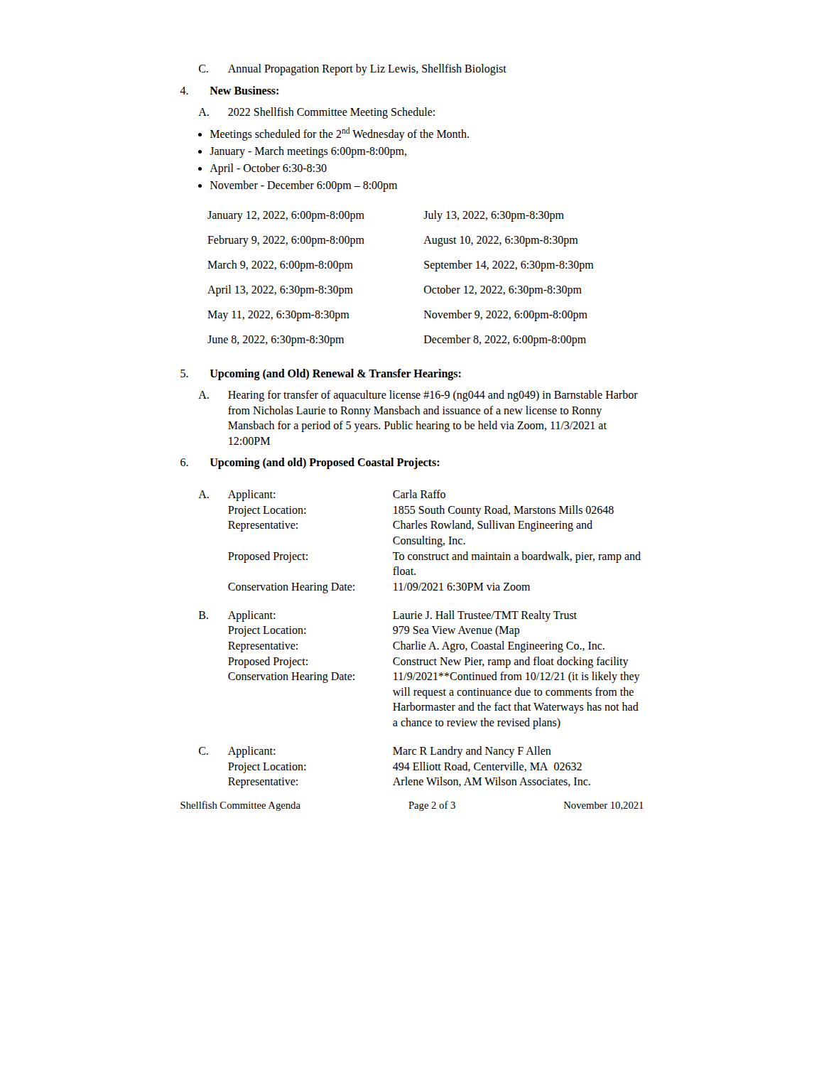C.
Annual Propagation Report by Liz Lewis, Shellfish Biologist
4.
New Business:
A.
2022 Shellfish Committee Meeting Schedule:
Meetings scheduled for the 2nd Wednesday of the Month.
January - March meetings 6:00pm-8:00pm,
April - October 6:30-8:30
November - December 6:00pm – 8:00pm
| January 12, 2022, 6:00pm-8:00pm | July 13, 2022, 6:30pm-8:30pm |
| February 9, 2022, 6:00pm-8:00pm | August 10, 2022, 6:30pm-8:30pm |
| March 9, 2022, 6:00pm-8:00pm | September 14, 2022, 6:30pm-8:30pm |
| April 13, 2022, 6:30pm-8:30pm | October 12, 2022, 6:30pm-8:30pm |
| May 11, 2022, 6:30pm-8:30pm | November 9, 2022, 6:00pm-8:00pm |
| June 8, 2022, 6:30pm-8:30pm | December 8, 2022, 6:00pm-8:00pm |
5.
Upcoming (and Old) Renewal & Transfer Hearings:
A.
Hearing for transfer of aquaculture license #16-9 (ng044 and ng049) in Barnstable Harbor from Nicholas Laurie to Ronny Mansbach and issuance of a new license to Ronny Mansbach for a period of 5 years. Public hearing to be held via Zoom, 11/3/2021 at 12:00PM
6.
Upcoming (and old) Proposed Coastal Projects:
A.
Applicant:
Carla Raffo
Project Location:
1855 South County Road, Marstons Mills 02648
Representative:
Charles Rowland, Sullivan Engineering and Consulting, Inc.
Proposed Project:
To construct and maintain a boardwalk, pier, ramp and float.
Conservation Hearing Date:
11/09/2021 6:30PM via Zoom
B.
Applicant:
Laurie J. Hall Trustee/TMT Realty Trust
Project Location:
979 Sea View Avenue (Map
Representative:
Charlie A. Agro, Coastal Engineering Co., Inc.
Proposed Project:
Construct New Pier, ramp and float docking facility
Conservation Hearing Date:
11/9/2021**Continued from 10/12/21 (it is likely they will request a continuance due to comments from the Harbormaster and the fact that Waterways has not had a chance to review the revised plans)
C.
Applicant:
Marc R Landry and Nancy F Allen
Project Location:
494 Elliott Road, Centerville, MA 02632
Representative:
Arlene Wilson, AM Wilson Associates, Inc.
Shellfish Committee Agenda
Page 2 of 3
November 10,2021